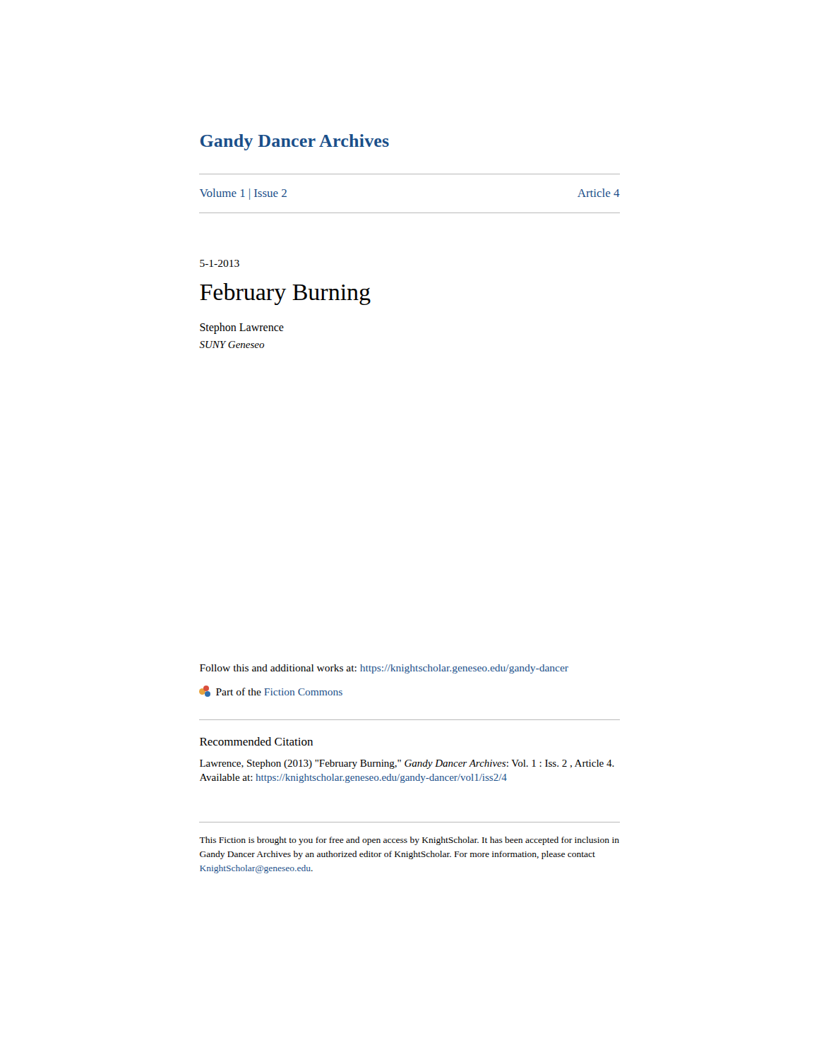Gandy Dancer Archives
Volume 1|Issue 2
Article 4
5-1-2013
February Burning
Stephon Lawrence
SUNY Geneseo
Follow this and additional works at: https://knightscholar.geneseo.edu/gandy-dancer
Part of the Fiction Commons
Recommended Citation
Lawrence, Stephon (2013) "February Burning," Gandy Dancer Archives: Vol. 1 : Iss. 2 , Article 4.
Available at: https://knightscholar.geneseo.edu/gandy-dancer/vol1/iss2/4
This Fiction is brought to you for free and open access by KnightScholar. It has been accepted for inclusion in Gandy Dancer Archives by an authorized editor of KnightScholar. For more information, please contact KnightScholar@geneseo.edu.